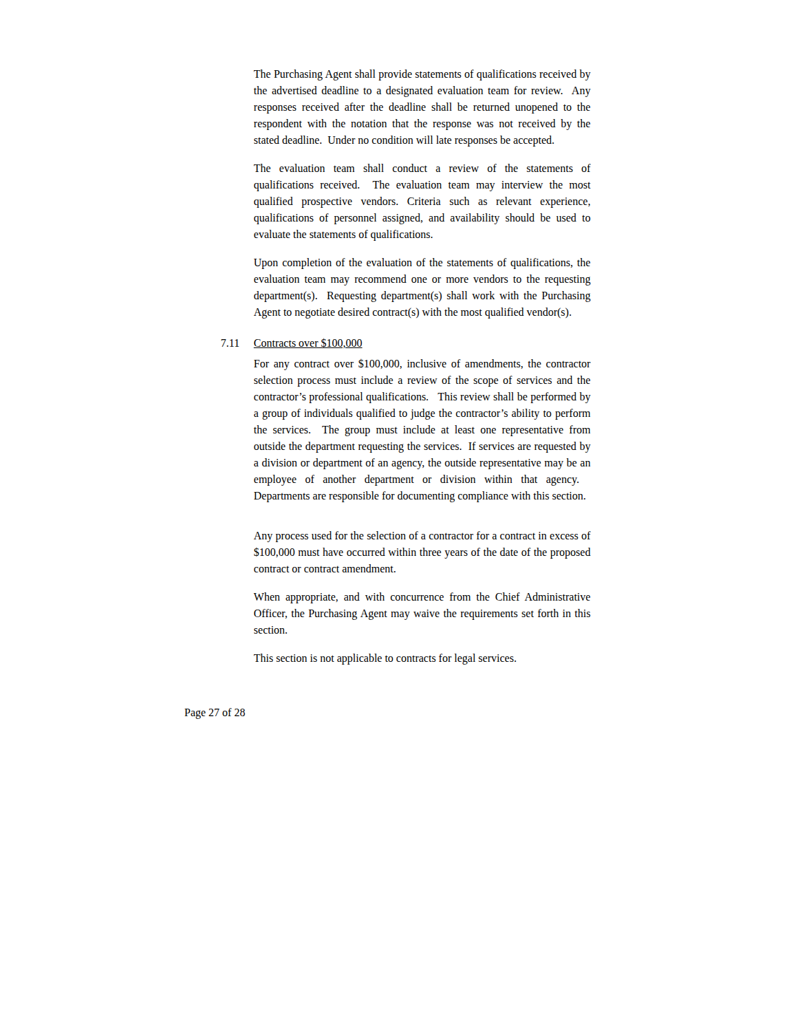The Purchasing Agent shall provide statements of qualifications received by the advertised deadline to a designated evaluation team for review. Any responses received after the deadline shall be returned unopened to the respondent with the notation that the response was not received by the stated deadline. Under no condition will late responses be accepted.
The evaluation team shall conduct a review of the statements of qualifications received. The evaluation team may interview the most qualified prospective vendors. Criteria such as relevant experience, qualifications of personnel assigned, and availability should be used to evaluate the statements of qualifications.
Upon completion of the evaluation of the statements of qualifications, the evaluation team may recommend one or more vendors to the requesting department(s). Requesting department(s) shall work with the Purchasing Agent to negotiate desired contract(s) with the most qualified vendor(s).
7.11 Contracts over $100,000
For any contract over $100,000, inclusive of amendments, the contractor selection process must include a review of the scope of services and the contractor’s professional qualifications. This review shall be performed by a group of individuals qualified to judge the contractor’s ability to perform the services. The group must include at least one representative from outside the department requesting the services. If services are requested by a division or department of an agency, the outside representative may be an employee of another department or division within that agency. Departments are responsible for documenting compliance with this section.
Any process used for the selection of a contractor for a contract in excess of $100,000 must have occurred within three years of the date of the proposed contract or contract amendment.
When appropriate, and with concurrence from the Chief Administrative Officer, the Purchasing Agent may waive the requirements set forth in this section.
This section is not applicable to contracts for legal services.
Page 27 of 28